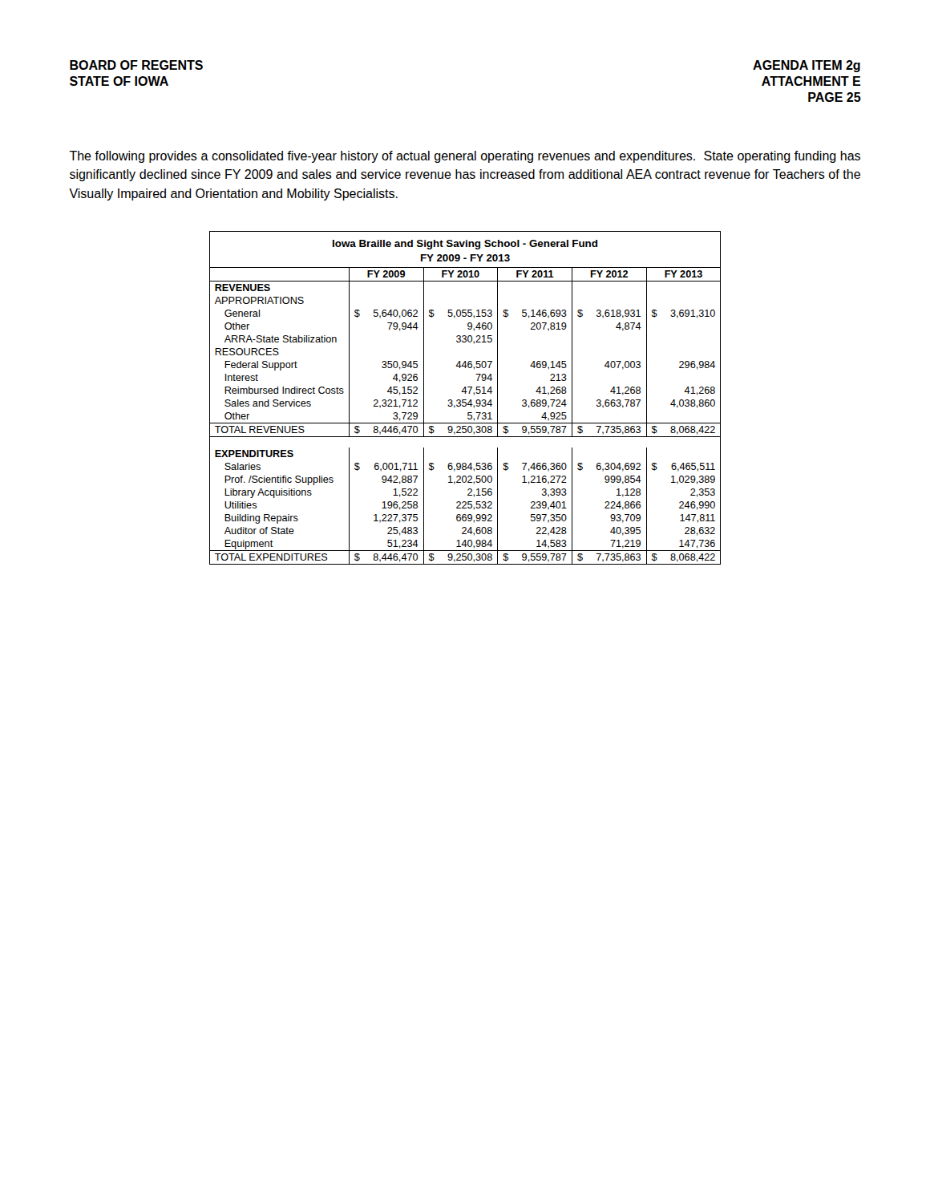BOARD OF REGENTS
STATE OF IOWA
AGENDA ITEM 2g
ATTACHMENT E
PAGE 25
The following provides a consolidated five-year history of actual general operating revenues and expenditures. State operating funding has significantly declined since FY 2009 and sales and service revenue has increased from additional AEA contract revenue for Teachers of the Visually Impaired and Orientation and Mobility Specialists.
Iowa Braille and Sight Saving School - General Fund FY 2009 - FY 2013
| | FY 2009 | FY 2010 | FY 2011 | FY 2012 | FY 2013 |
| --- | --- | --- | --- | --- | --- |
| REVENUES | | | | | | | | | | |
| APPROPRIATIONS | | | | | | | | | | |
| General | $ | 5,640,062 | $ | 5,055,153 | $ | 5,146,693 | $ | 3,618,931 | $ | 3,691,310 |
| Other | | 79,944 | | 9,460 | | 207,819 | | 4,874 | | |
| ARRA-State Stabilization | | | | 330,215 | | | | | | |
| RESOURCES | | | | | | | | | | |
| Federal Support | | 350,945 | | 446,507 | | 469,145 | | 407,003 | | 296,984 |
| Interest | | 4,926 | | 794 | | 213 | | | | |
| Reimbursed Indirect Costs | | 45,152 | | 47,514 | | 41,268 | | 41,268 | | 41,268 |
| Sales and Services | | 2,321,712 | | 3,354,934 | | 3,689,724 | | 3,663,787 | | 4,038,860 |
| Other | | 3,729 | | 5,731 | | 4,925 | | | | |
| TOTAL REVENUES | $ | 8,446,470 | $ | 9,250,308 | $ | 9,559,787 | $ | 7,735,863 | $ | 8,068,422 |
| EXPENDITURES | | | | | | | | | | |
| Salaries | $ | 6,001,711 | $ | 6,984,536 | $ | 7,466,360 | $ | 6,304,692 | $ | 6,465,511 |
| Prof. /Scientific Supplies | | 942,887 | | 1,202,500 | | 1,216,272 | | 999,854 | | 1,029,389 |
| Library Acquisitions | | 1,522 | | 2,156 | | 3,393 | | 1,128 | | 2,353 |
| Utilities | | 196,258 | | 225,532 | | 239,401 | | 224,866 | | 246,990 |
| Building Repairs | | 1,227,375 | | 669,992 | | 597,350 | | 93,709 | | 147,811 |
| Auditor of State | | 25,483 | | 24,608 | | 22,428 | | 40,395 | | 28,632 |
| Equipment | | 51,234 | | 140,984 | | 14,583 | | 71,219 | | 147,736 |
| TOTAL EXPENDITURES | $ | 8,446,470 | $ | 9,250,308 | $ | 9,559,787 | $ | 7,735,863 | $ | 8,068,422 |